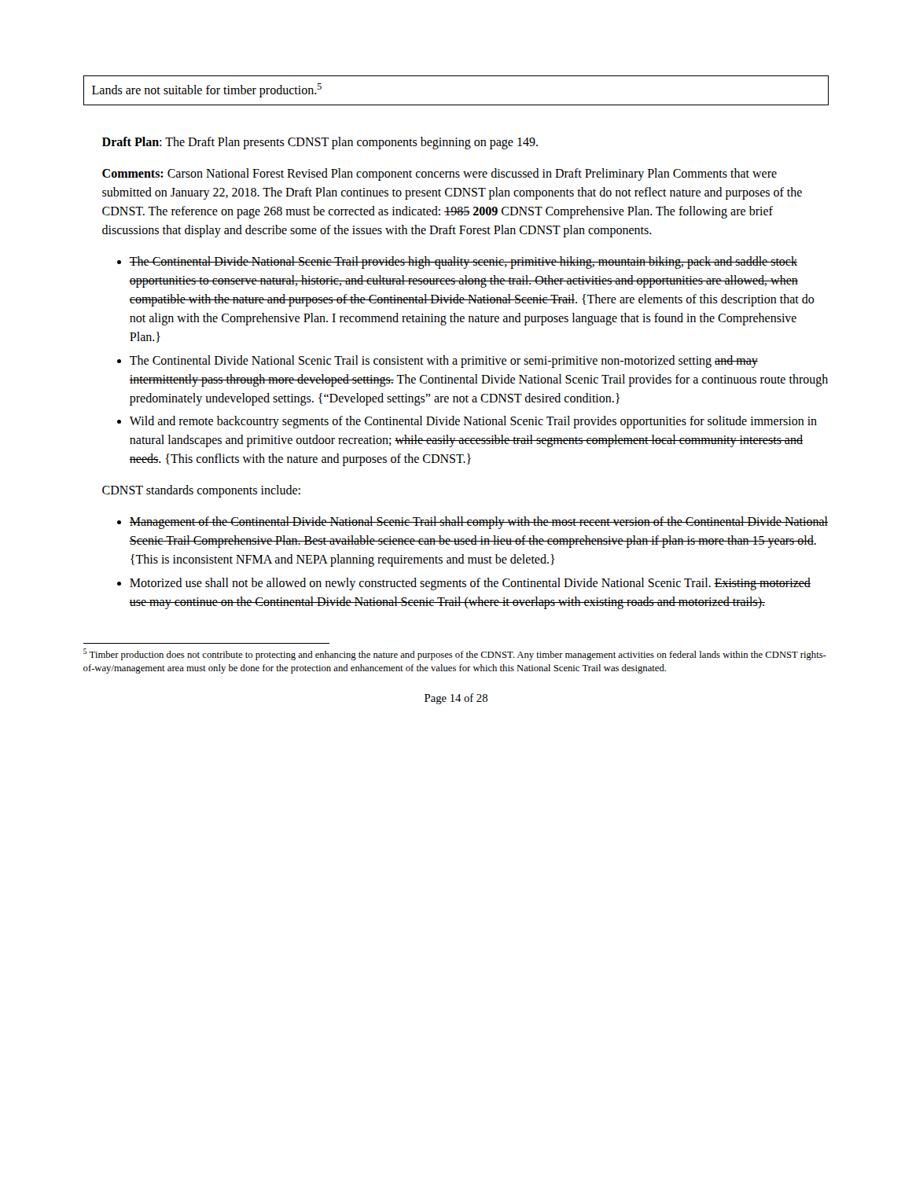Lands are not suitable for timber production.5
Draft Plan: The Draft Plan presents CDNST plan components beginning on page 149.
Comments: Carson National Forest Revised Plan component concerns were discussed in Draft Preliminary Plan Comments that were submitted on January 22, 2018. The Draft Plan continues to present CDNST plan components that do not reflect nature and purposes of the CDNST. The reference on page 268 must be corrected as indicated: 1985 2009 CDNST Comprehensive Plan. The following are brief discussions that display and describe some of the issues with the Draft Forest Plan CDNST plan components.
The Continental Divide National Scenic Trail provides high-quality scenic, primitive hiking, mountain biking, pack and saddle stock opportunities to conserve natural, historic, and cultural resources along the trail. Other activities and opportunities are allowed, when compatible with the nature and purposes of the Continental Divide National Scenic Trail. {There are elements of this description that do not align with the Comprehensive Plan. I recommend retaining the nature and purposes language that is found in the Comprehensive Plan.}
The Continental Divide National Scenic Trail is consistent with a primitive or semi-primitive non-motorized setting and may intermittently pass through more developed settings. The Continental Divide National Scenic Trail provides for a continuous route through predominately undeveloped settings. {“Developed settings” are not a CDNST desired condition.}
Wild and remote backcountry segments of the Continental Divide National Scenic Trail provides opportunities for solitude immersion in natural landscapes and primitive outdoor recreation; while easily accessible trail segments complement local community interests and needs. {This conflicts with the nature and purposes of the CDNST.}
CDNST standards components include:
Management of the Continental Divide National Scenic Trail shall comply with the most recent version of the Continental Divide National Scenic Trail Comprehensive Plan. Best available science can be used in lieu of the comprehensive plan if plan is more than 15 years old. {This is inconsistent NFMA and NEPA planning requirements and must be deleted.}
Motorized use shall not be allowed on newly constructed segments of the Continental Divide National Scenic Trail. Existing motorized use may continue on the Continental Divide National Scenic Trail (where it overlaps with existing roads and motorized trails).
5 Timber production does not contribute to protecting and enhancing the nature and purposes of the CDNST. Any timber management activities on federal lands within the CDNST rights-of-way/management area must only be done for the protection and enhancement of the values for which this National Scenic Trail was designated.
Page 14 of 28